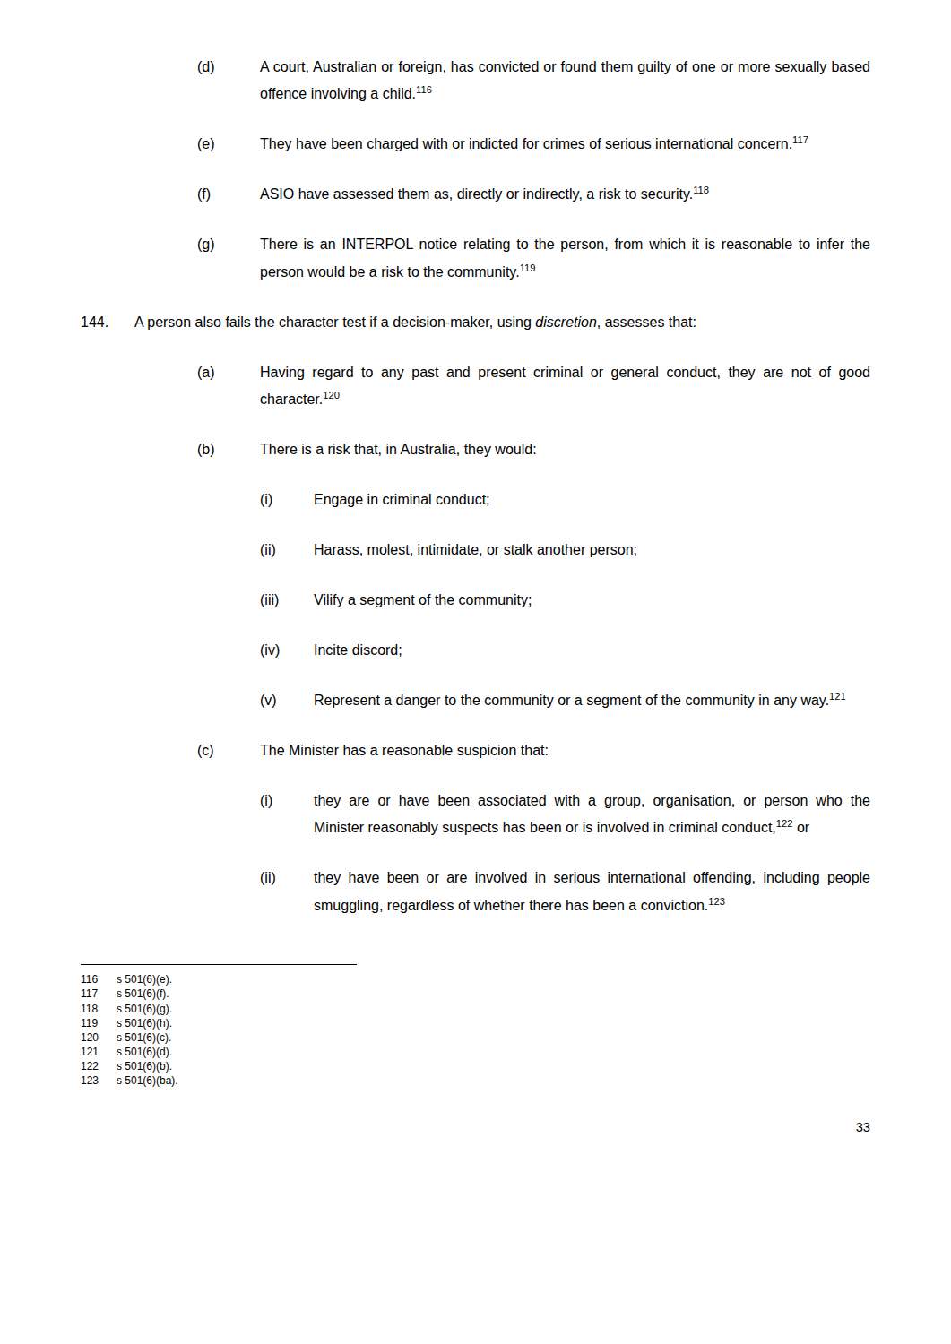(d)
A court, Australian or foreign, has convicted or found them guilty of one or more sexually based offence involving a child.116
(e)
They have been charged with or indicted for crimes of serious international concern.117
(f)
ASIO have assessed them as, directly or indirectly, a risk to security.118
(g)
There is an INTERPOL notice relating to the person, from which it is reasonable to infer the person would be a risk to the community.119
144.
A person also fails the character test if a decision-maker, using discretion, assesses that:
(a)
Having regard to any past and present criminal or general conduct, they are not of good character.120
(b)
There is a risk that, in Australia, they would:
(i)
Engage in criminal conduct;
(ii)
Harass, molest, intimidate, or stalk another person;
(iii)
Vilify a segment of the community;
(iv)
Incite discord;
(v)
Represent a danger to the community or a segment of the community in any way.121
(c)
The Minister has a reasonable suspicion that:
(i)
they are or have been associated with a group, organisation, or person who the Minister reasonably suspects has been or is involved in criminal conduct,122 or
(ii)
they have been or are involved in serious international offending, including people smuggling, regardless of whether there has been a conviction.123
116 s 501(6)(e).
117 s 501(6)(f).
118 s 501(6)(g).
119 s 501(6)(h).
120 s 501(6)(c).
121 s 501(6)(d).
122 s 501(6)(b).
123 s 501(6)(ba).
33